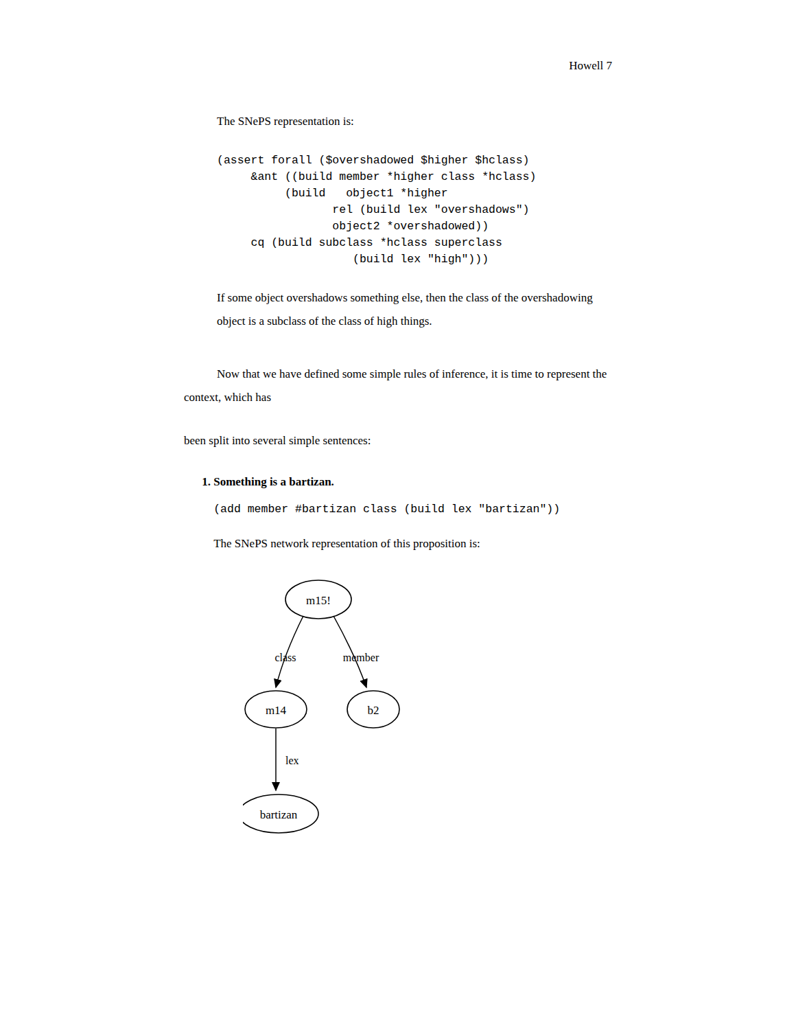Howell 7
The SNePS representation is:
(assert forall ($overshadowed $higher $hclass)
     &ant ((build member *higher class *hclass)
          (build   object1 *higher
                 rel (build lex "overshadows")
                 object2 *overshadowed))
     cq (build subclass *hclass superclass
                    (build lex "high")))
If some object overshadows something else, then the class of the overshadowing object is a subclass of the class of high things.
Now that we have defined some simple rules of inference, it is time to represent the context, which has
been split into several simple sentences:
Something is a bartizan.
(add member #bartizan class (build lex "bartizan"))
The SNePS network representation of this proposition is:
m15! class member m14 b2 lex bartizan